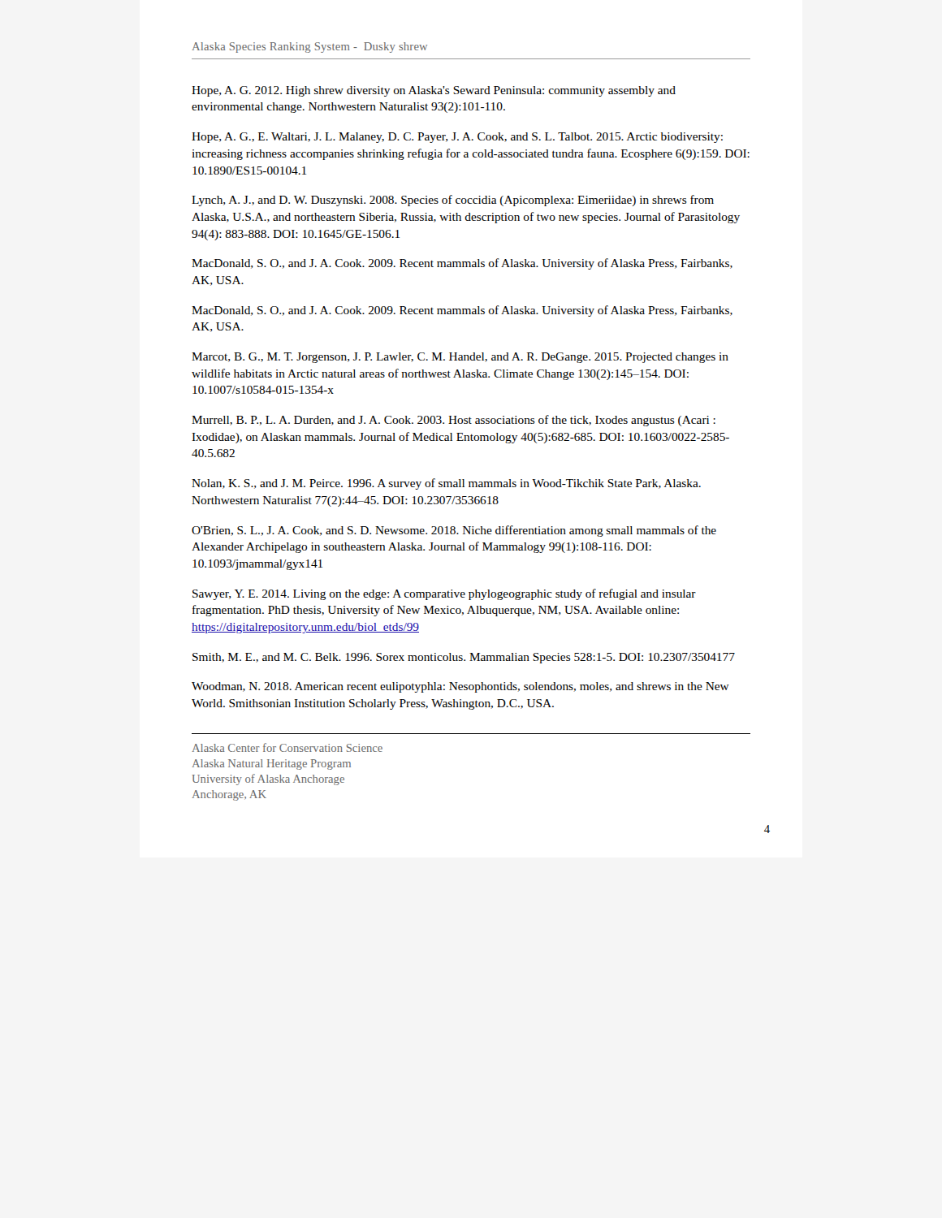Alaska Species Ranking System - Dusky shrew
Hope, A. G. 2012. High shrew diversity on Alaska's Seward Peninsula: community assembly and environmental change. Northwestern Naturalist 93(2):101-110.
Hope, A. G., E. Waltari, J. L. Malaney, D. C. Payer, J. A. Cook, and S. L. Talbot. 2015. Arctic biodiversity: increasing richness accompanies shrinking refugia for a cold-associated tundra fauna. Ecosphere 6(9):159. DOI: 10.1890/ES15-00104.1
Lynch, A. J., and D. W. Duszynski. 2008. Species of coccidia (Apicomplexa: Eimeriidae) in shrews from Alaska, U.S.A., and northeastern Siberia, Russia, with description of two new species. Journal of Parasitology 94(4): 883-888. DOI: 10.1645/GE-1506.1
MacDonald, S. O., and J. A. Cook. 2009. Recent mammals of Alaska. University of Alaska Press, Fairbanks, AK, USA.
MacDonald, S. O., and J. A. Cook. 2009. Recent mammals of Alaska. University of Alaska Press, Fairbanks, AK, USA.
Marcot, B. G., M. T. Jorgenson, J. P. Lawler, C. M. Handel, and A. R. DeGange. 2015. Projected changes in wildlife habitats in Arctic natural areas of northwest Alaska. Climate Change 130(2):145–154. DOI: 10.1007/s10584-015-1354-x
Murrell, B. P., L. A. Durden, and J. A. Cook. 2003. Host associations of the tick, Ixodes angustus (Acari : Ixodidae), on Alaskan mammals. Journal of Medical Entomology 40(5):682-685. DOI: 10.1603/0022-2585-40.5.682
Nolan, K. S., and J. M. Peirce. 1996. A survey of small mammals in Wood-Tikchik State Park, Alaska. Northwestern Naturalist 77(2):44–45. DOI: 10.2307/3536618
O'Brien, S. L., J. A. Cook, and S. D. Newsome. 2018. Niche differentiation among small mammals of the Alexander Archipelago in southeastern Alaska. Journal of Mammalogy 99(1):108-116. DOI: 10.1093/jmammal/gyx141
Sawyer, Y. E. 2014. Living on the edge: A comparative phylogeographic study of refugial and insular fragmentation. PhD thesis, University of New Mexico, Albuquerque, NM, USA. Available online: https://digitalrepository.unm.edu/biol_etds/99
Smith, M. E., and M. C. Belk. 1996. Sorex monticolus. Mammalian Species 528:1-5. DOI: 10.2307/3504177
Woodman, N. 2018. American recent eulipotyphla: Nesophontids, solendons, moles, and shrews in the New World. Smithsonian Institution Scholarly Press, Washington, D.C., USA.
Alaska Center for Conservation Science
Alaska Natural Heritage Program
University of Alaska Anchorage
Anchorage, AK
4